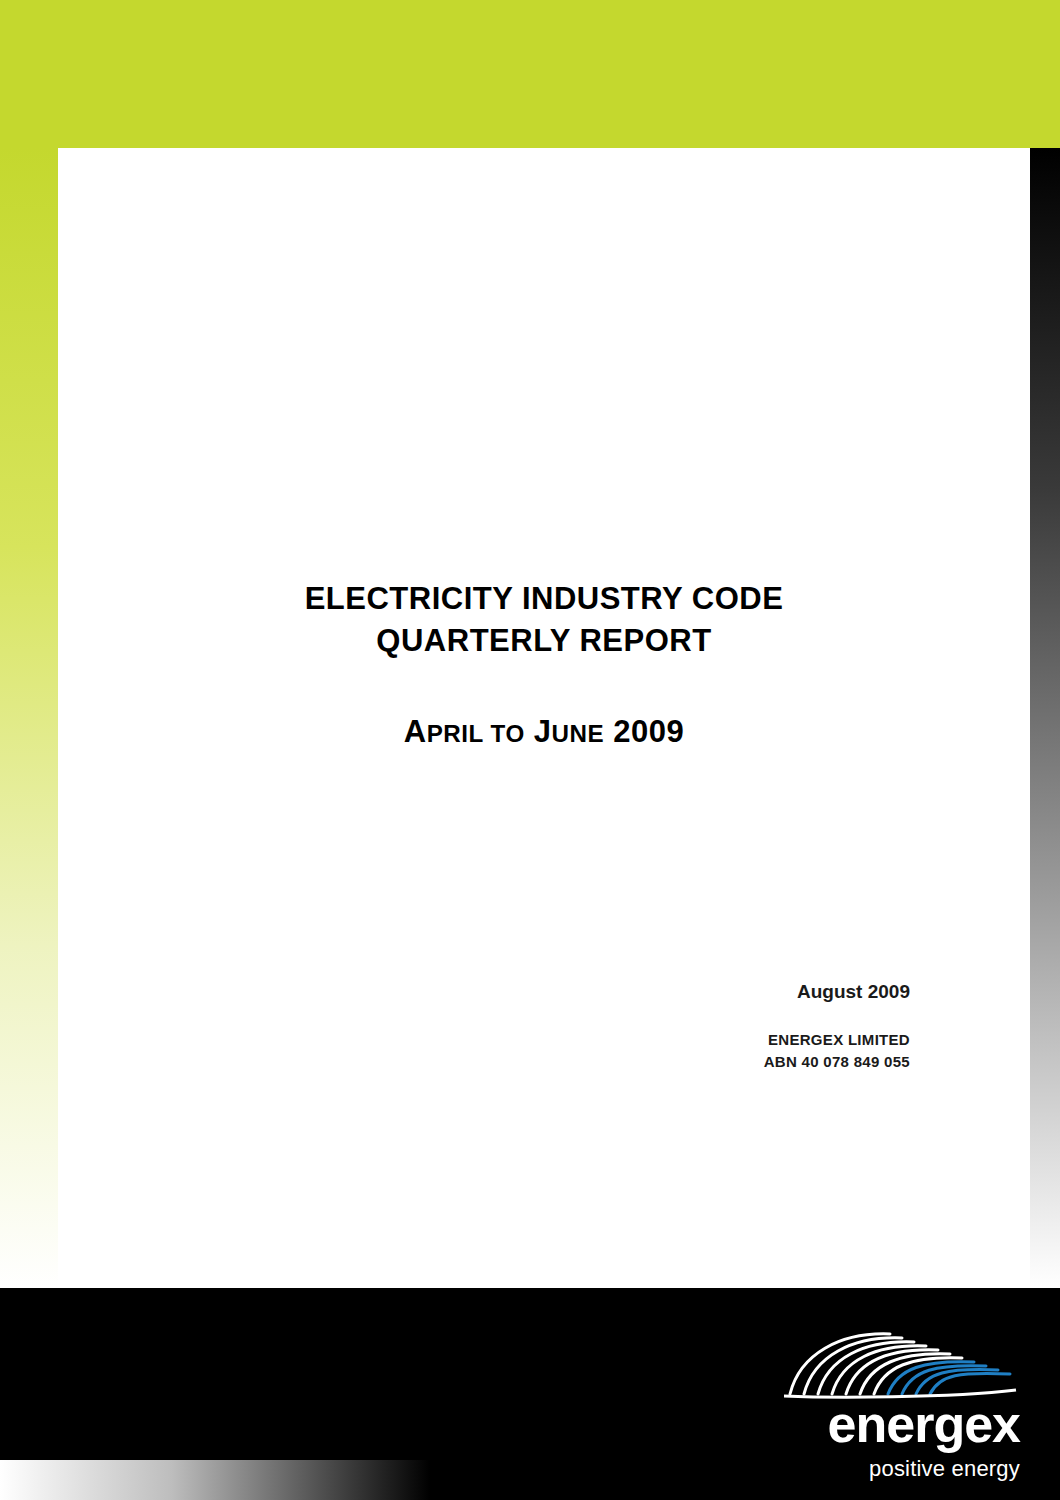ELECTRICITY INDUSTRY CODE
QUARTERLY REPORT
APRIL TO JUNE 2009
August 2009
ENERGEX LIMITED
ABN 40 078 849 055
energex
positive energy